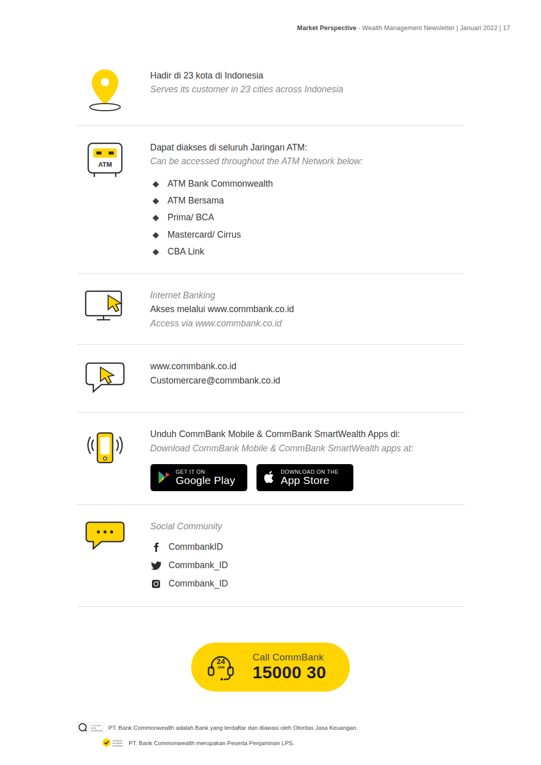Market Perspective - Wealth Management Newsletter | Januari 2022 | 17
Hadir di 23 kota di Indonesia
Serves its customer in 23 cities across Indonesia
ATM
Dapat diakses di seluruh Jaringan ATM:
Can be accessed throughout the ATM Network below:
ATM Bank Commonwealth
ATM Bersama
Prima/ BCA
Mastercard/ Cirrus
CBA Link
Internet Banking
Akses melalui www.commbank.co.id
Access via www.commbank.co.id
www.commbank.co.id
Customercare@commbank.co.id
Unduh CommBank Mobile & CommBank SmartWealth Apps di:
Download CommBank Mobile & CommBank SmartWealth apps at:
Get it on Google Play Download on the App Store
Social Community
CommbankID
Commbank_ID
Commbank_ID
24 JAM Call CommBank
15000 30
OTORITAS JASA KEUANGAN PT. Bank Commonwealth adalah Bank yang terdaftar dan diawasi oleh Otoritas Jasa Keuangan.
LEMBAGA PENJAMIN SIMPANAN PT. Bank Commonwealth merupakan Peserta Penjaminan LPS.